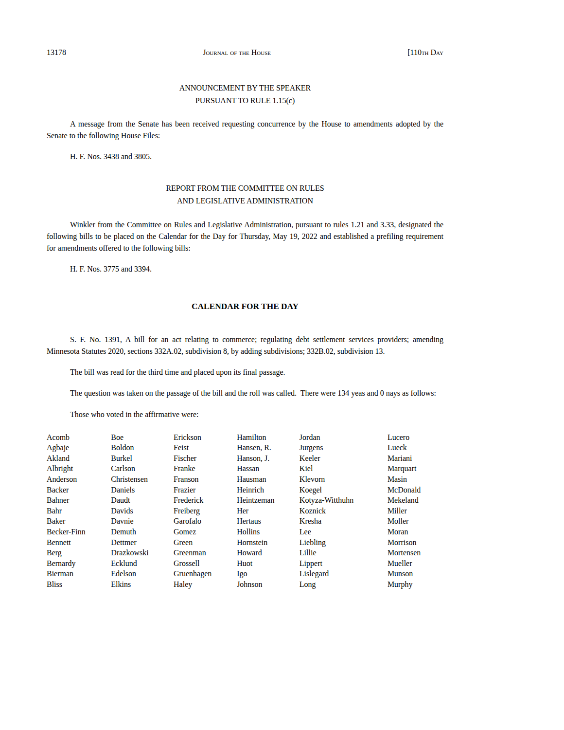13178 Journal of the House [110th Day
ANNOUNCEMENT BY THE SPEAKER
PURSUANT TO RULE 1.15(c)
A message from the Senate has been received requesting concurrence by the House to amendments adopted by the Senate to the following House Files:
H. F. Nos. 3438 and 3805.
REPORT FROM THE COMMITTEE ON RULES
AND LEGISLATIVE ADMINISTRATION
Winkler from the Committee on Rules and Legislative Administration, pursuant to rules 1.21 and 3.33, designated the following bills to be placed on the Calendar for the Day for Thursday, May 19, 2022 and established a prefiling requirement for amendments offered to the following bills:
H. F. Nos. 3775 and 3394.
CALENDAR FOR THE DAY
S. F. No. 1391, A bill for an act relating to commerce; regulating debt settlement services providers; amending Minnesota Statutes 2020, sections 332A.02, subdivision 8, by adding subdivisions; 332B.02, subdivision 13.
The bill was read for the third time and placed upon its final passage.
The question was taken on the passage of the bill and the roll was called. There were 134 yeas and 0 nays as follows:
Those who voted in the affirmative were:
| Acomb | Boe | Erickson | Hamilton | Jordan | Lucero |
| Agbaje | Boldon | Feist | Hansen, R. | Jurgens | Lueck |
| Akland | Burkel | Fischer | Hanson, J. | Keeler | Mariani |
| Albright | Carlson | Franke | Hassan | Kiel | Marquart |
| Anderson | Christensen | Franson | Hausman | Klevorn | Masin |
| Backer | Daniels | Frazier | Heinrich | Koegel | McDonald |
| Bahner | Daudt | Frederick | Heintzeman | Kotyza-Witthuhn | Mekeland |
| Bahr | Davids | Freiberg | Her | Koznick | Miller |
| Baker | Davnie | Garofalo | Hertaus | Kresha | Moller |
| Becker-Finn | Demuth | Gomez | Hollins | Lee | Moran |
| Bennett | Dettmer | Green | Hornstein | Liebling | Morrison |
| Berg | Drazkowski | Greenman | Howard | Lillie | Mortensen |
| Bernardy | Ecklund | Grossell | Huot | Lippert | Mueller |
| Bierman | Edelson | Gruenhagen | Igo | Lislegard | Munson |
| Bliss | Elkins | Haley | Johnson | Long | Murphy |